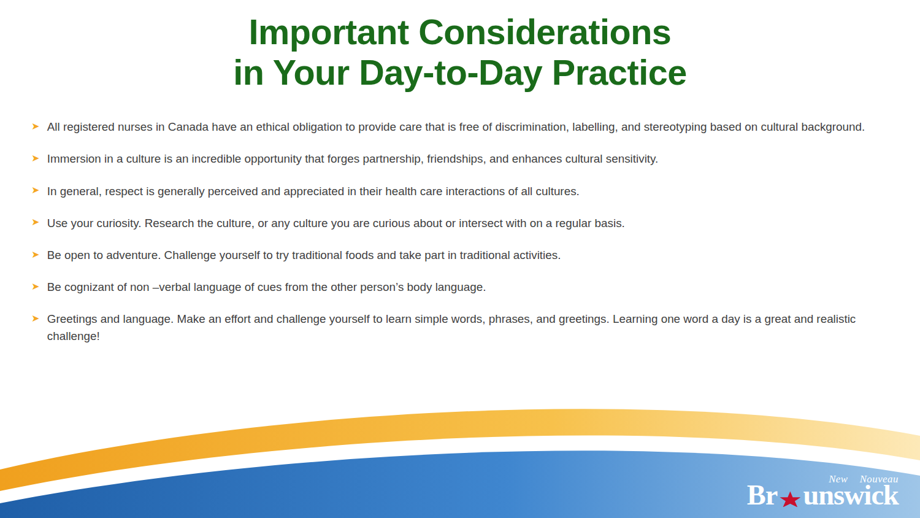Important Considerations
in Your Day-to-Day Practice
All registered nurses in Canada have an ethical obligation to provide care that is free of discrimination, labelling, and stereotyping based on cultural background.
Immersion in a culture is an incredible opportunity that forges partnership, friendships, and enhances cultural sensitivity.
In general, respect is generally perceived and appreciated in their health care interactions of all cultures.
Use your curiosity. Research the culture, or any culture you are curious about or intersect with on a regular basis.
Be open to adventure. Challenge yourself to try traditional foods and take part in traditional activities.
Be cognizant of non –verbal language of cues from the other person’s body language.
Greetings and language. Make an effort and challenge yourself to learn simple words, phrases, and greetings. Learning one word a day is a great and realistic challenge!
NewNouveau Br unswick